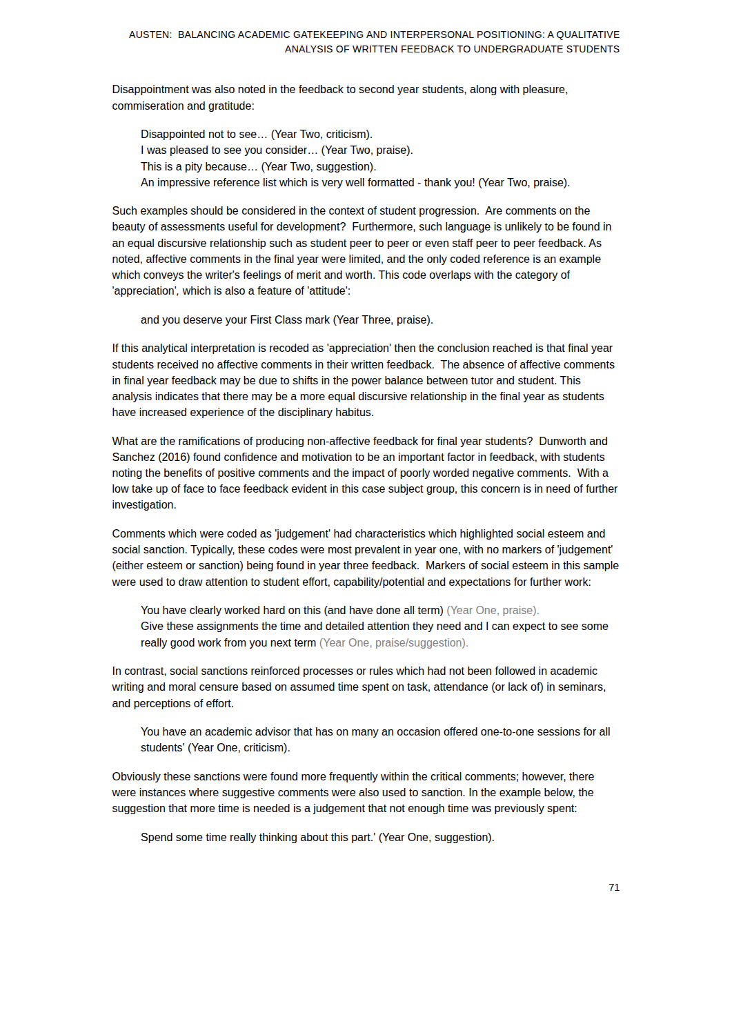AUSTEN: BALANCING ACADEMIC GATEKEEPING AND INTERPERSONAL POSITIONING: A QUALITATIVE ANALYSIS OF WRITTEN FEEDBACK TO UNDERGRADUATE STUDENTS
Disappointment was also noted in the feedback to second year students, along with pleasure, commiseration and gratitude:
Disappointed not to see… (Year Two, criticism).
I was pleased to see you consider… (Year Two, praise).
This is a pity because… (Year Two, suggestion).
An impressive reference list which is very well formatted - thank you! (Year Two, praise).
Such examples should be considered in the context of student progression. Are comments on the beauty of assessments useful for development? Furthermore, such language is unlikely to be found in an equal discursive relationship such as student peer to peer or even staff peer to peer feedback. As noted, affective comments in the final year were limited, and the only coded reference is an example which conveys the writer's feelings of merit and worth. This code overlaps with the category of 'appreciation', which is also a feature of 'attitude':
and you deserve your First Class mark (Year Three, praise).
If this analytical interpretation is recoded as 'appreciation' then the conclusion reached is that final year students received no affective comments in their written feedback. The absence of affective comments in final year feedback may be due to shifts in the power balance between tutor and student. This analysis indicates that there may be a more equal discursive relationship in the final year as students have increased experience of the disciplinary habitus.
What are the ramifications of producing non-affective feedback for final year students? Dunworth and Sanchez (2016) found confidence and motivation to be an important factor in feedback, with students noting the benefits of positive comments and the impact of poorly worded negative comments. With a low take up of face to face feedback evident in this case subject group, this concern is in need of further investigation.
Comments which were coded as 'judgement' had characteristics which highlighted social esteem and social sanction. Typically, these codes were most prevalent in year one, with no markers of 'judgement' (either esteem or sanction) being found in year three feedback. Markers of social esteem in this sample were used to draw attention to student effort, capability/potential and expectations for further work:
You have clearly worked hard on this (and have done all term) (Year One, praise).
Give these assignments the time and detailed attention they need and I can expect to see some really good work from you next term (Year One, praise/suggestion).
In contrast, social sanctions reinforced processes or rules which had not been followed in academic writing and moral censure based on assumed time spent on task, attendance (or lack of) in seminars, and perceptions of effort.
You have an academic advisor that has on many an occasion offered one-to-one sessions for all students' (Year One, criticism).
Obviously these sanctions were found more frequently within the critical comments; however, there were instances where suggestive comments were also used to sanction. In the example below, the suggestion that more time is needed is a judgement that not enough time was previously spent:
Spend some time really thinking about this part.' (Year One, suggestion).
71